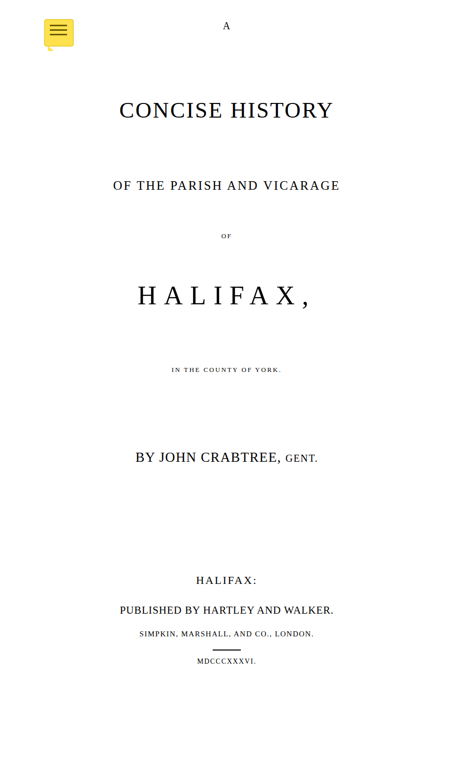A
CONCISE HISTORY
OF THE PARISH AND VICARAGE
OF
HALIFAX,
IN THE COUNTY OF YORK.
BY JOHN CRABTREE, GENT.
HALIFAX:
PUBLISHED BY HARTLEY AND WALKER.
SIMPKIN, MARSHALL, AND CO., LONDON.
MDCCCXXXVI.